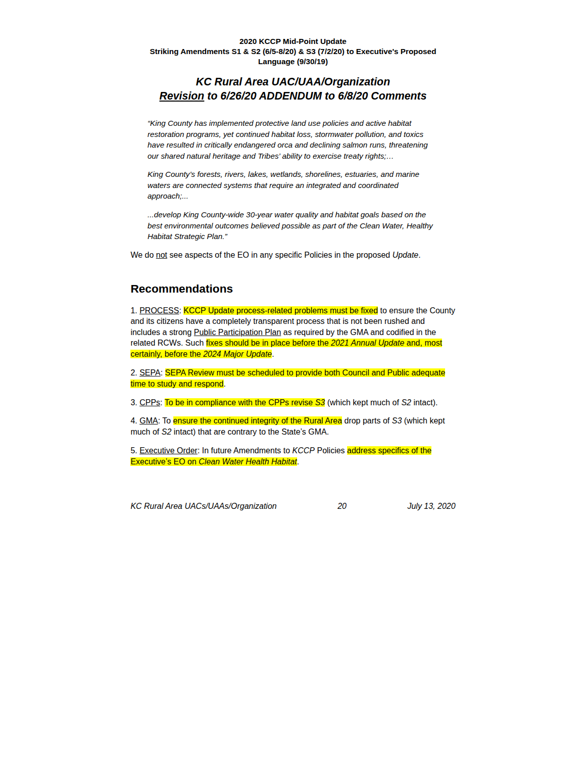2020 KCCP Mid-Point Update
Striking Amendments S1 & S2 (6/5-8/20) & S3 (7/2/20) to Executive's Proposed Language (9/30/19)
KC Rural Area UAC/UAA/Organization
Revision to 6/26/20 ADDENDUM to 6/8/20 Comments
“King County has implemented protective land use policies and active habitat restoration programs, yet continued habitat loss, stormwater pollution, and toxics have resulted in critically endangered orca and declining salmon runs, threatening our shared natural heritage and Tribes’ ability to exercise treaty rights;…
King County’s forests, rivers, lakes, wetlands, shorelines, estuaries, and marine waters are connected systems that require an integrated and coordinated approach;...
...develop King County-wide 30-year water quality and habitat goals based on the best environmental outcomes believed possible as part of the Clean Water, Healthy Habitat Strategic Plan.”
We do not see aspects of the EO in any specific Policies in the proposed Update.
Recommendations
1. PROCESS: KCCP Update process-related problems must be fixed to ensure the County and its citizens have a completely transparent process that is not been rushed and includes a strong Public Participation Plan as required by the GMA and codified in the related RCWs. Such fixes should be in place before the 2021 Annual Update and, most certainly, before the 2024 Major Update.
2. SEPA: SEPA Review must be scheduled to provide both Council and Public adequate time to study and respond.
3. CPPs: To be in compliance with the CPPs revise S3 (which kept much of S2 intact).
4. GMA: To ensure the continued integrity of the Rural Area drop parts of S3 (which kept much of S2 intact) that are contrary to the State’s GMA.
5. Executive Order: In future Amendments to KCCP Policies address specifics of the Executive’s EO on Clean Water Health Habitat.
KC Rural Area UACs/UAAs/Organization 20 July 13, 2020